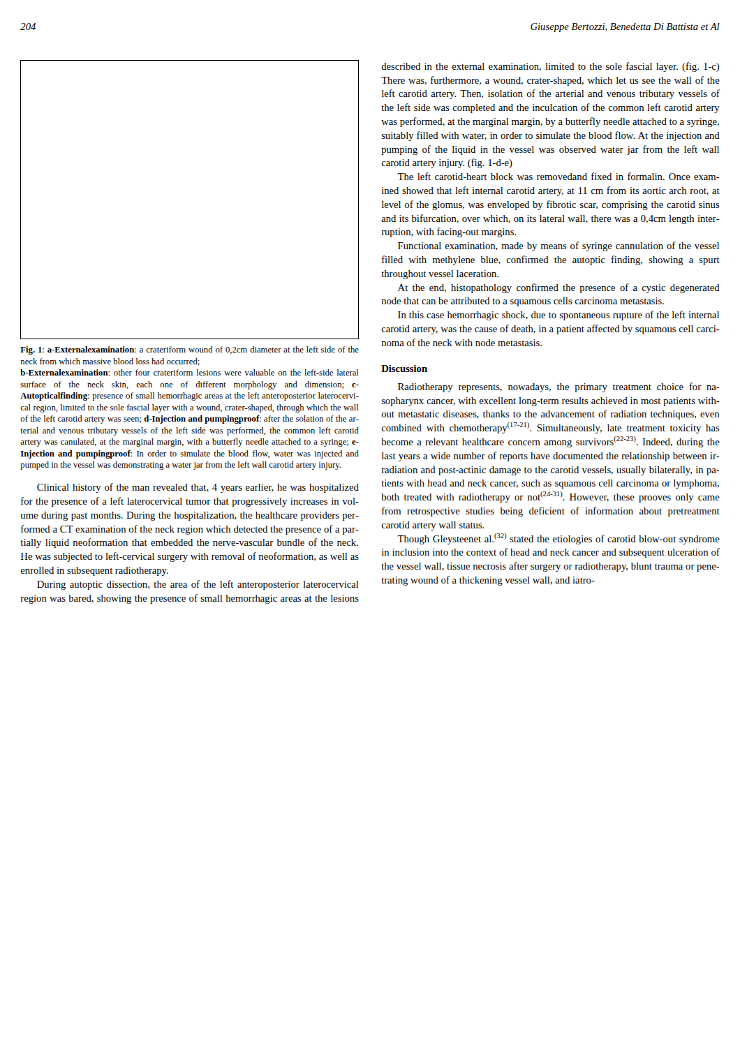204 Giuseppe Bertozzi, Benedetta Di Battista et Al
Fig. 1: a-Externalexamination: a crateriform wound of 0,2cm diameter at the left side of the neck from which massive blood loss had occurred;
b-Externalexamination: other four crateriform lesions were valuable on the left-side lateral surface of the neck skin, each one of different morphology and dimension; c-Autopticalfinding: presence of small hemorrhagic areas at the left anteroposterior laterocervical region, limited to the sole fascial layer with a wound, crater-shaped, through which the wall of the left carotid artery was seen; d-Injection and pumpingproof: after the solation of the arterial and venous tributary vessels of the left side was performed, the common left carotid artery was canulated, at the marginal margin, with a butterfly needle attached to a syringe; e-Injection and pumpingproof: In order to simulate the blood flow, water was injected and pumped in the vessel was demonstrating a water jar from the left wall carotid artery injury.
Clinical history of the man revealed that, 4 years earlier, he was hospitalized for the presence of a left laterocervical tumor that progressively increases in volume during past months. During the hospitalization, the healthcare providers performed a CT examination of the neck region which detected the presence of a partially liquid neoformation that embedded the nerve-vascular bundle of the neck. He was subjected to left-cervical surgery with removal of neoformation, as well as enrolled in subsequent radiotherapy.
During autoptic dissection, the area of the left anteroposterior laterocervical region was bared, showing the presence of small hemorrhagic areas at the lesions described in the external examination, limited to the sole fascial layer. (fig. 1-c) There was, furthermore, a wound, crater-shaped, which let us see the wall of the left carotid artery. Then, isolation of the arterial and venous tributary vessels of the left side was completed and the inculcation of the common left carotid artery was performed, at the marginal margin, by a butterfly needle attached to a syringe, suitably filled with water, in order to simulate the blood flow. At the injection and pumping of the liquid in the vessel was observed water jar from the left wall carotid artery injury. (fig. 1-d-e)
The left carotid-heart block was removedand fixed in formalin. Once examined showed that left internal carotid artery, at 11 cm from its aortic arch root, at level of the glomus, was enveloped by fibrotic scar, comprising the carotid sinus and its bifurcation, over which, on its lateral wall, there was a 0,4cm length interruption, with facing-out margins.
Functional examination, made by means of syringe cannulation of the vessel filled with methylene blue, confirmed the autoptic finding, showing a spurt throughout vessel laceration.
At the end, histopathology confirmed the presence of a cystic degenerated node that can be attributed to a squamous cells carcinoma metastasis.
In this case hemorrhagic shock, due to spontaneous rupture of the left internal carotid artery, was the cause of death, in a patient affected by squamous cell carcinoma of the neck with node metastasis.
Discussion
Radiotherapy represents, nowadays, the primary treatment choice for nasopharynx cancer, with excellent long-term results achieved in most patients without metastatic diseases, thanks to the advancement of radiation techniques, even combined with chemotherapy(17-21). Simultaneously, late treatment toxicity has become a relevant healthcare concern among survivors(22-23). Indeed, during the last years a wide number of reports have documented the relationship between irradiation and post-actinic damage to the carotid vessels, usually bilaterally, in patients with head and neck cancer, such as squamous cell carcinoma or lymphoma, both treated with radiotherapy or not(24-31). However, these prooves only came from retrospective studies being deficient of information about pretreatment carotid artery wall status.
Though Gleysteenet al.(32) stated the etiologies of carotid blow-out syndrome in inclusion into the context of head and neck cancer and subsequent ulceration of the vessel wall, tissue necrosis after surgery or radiotherapy, blunt trauma or penetrating wound of a thickening vessel wall, and iatro-